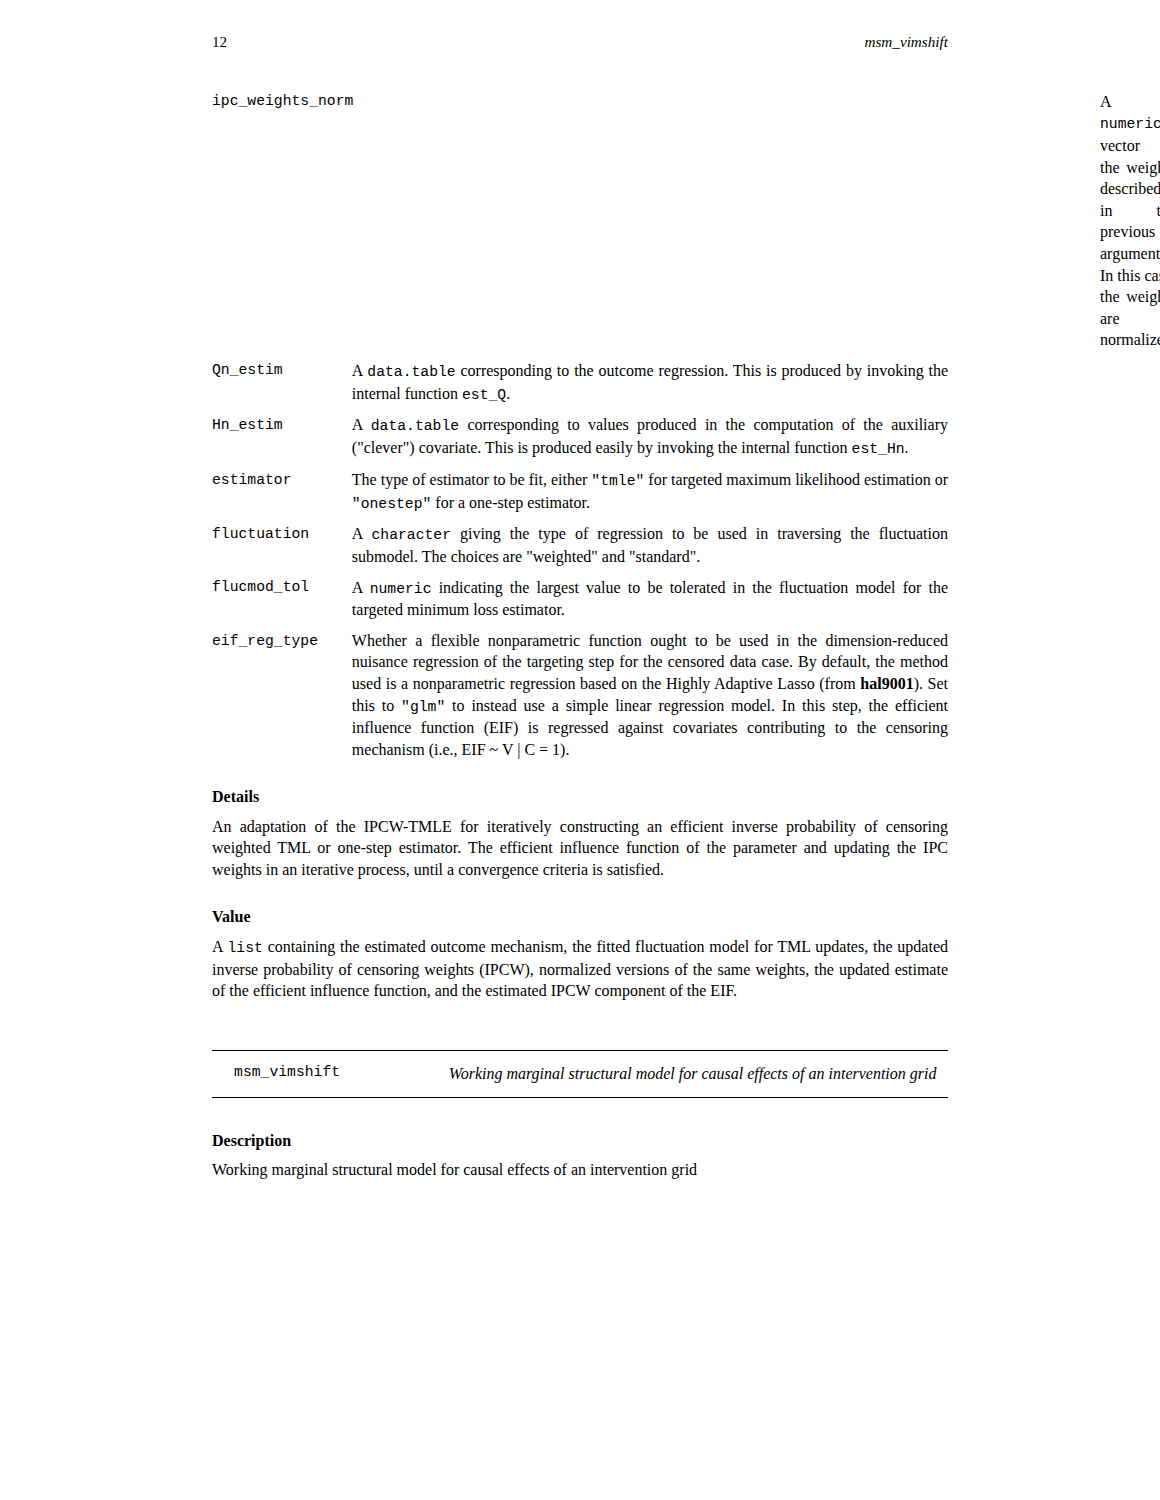12 msm_vimshift
ipc_weights_norm
A numeric vector of the weights described in the previous argument. In this case, the weights are normalized.
Qn_estim
A data.table corresponding to the outcome regression. This is produced by invoking the internal function est_Q.
Hn_estim
A data.table corresponding to values produced in the computation of the auxiliary ("clever") covariate. This is produced easily by invoking the internal function est_Hn.
estimator
The type of estimator to be fit, either "tmle" for targeted maximum likelihood estimation or "onestep" for a one-step estimator.
fluctuation
A character giving the type of regression to be used in traversing the fluctuation submodel. The choices are "weighted" and "standard".
flucmod_tol
A numeric indicating the largest value to be tolerated in the fluctuation model for the targeted minimum loss estimator.
eif_reg_type
Whether a flexible nonparametric function ought to be used in the dimension-reduced nuisance regression of the targeting step for the censored data case. By default, the method used is a nonparametric regression based on the Highly Adaptive Lasso (from hal9001). Set this to "glm" to instead use a simple linear regression model. In this step, the efficient influence function (EIF) is regressed against covariates contributing to the censoring mechanism (i.e., EIF ~ V | C = 1).
Details
An adaptation of the IPCW-TMLE for iteratively constructing an efficient inverse probability of censoring weighted TML or one-step estimator. The efficient influence function of the parameter and updating the IPC weights in an iterative process, until a convergence criteria is satisfied.
Value
A list containing the estimated outcome mechanism, the fitted fluctuation model for TML updates, the updated inverse probability of censoring weights (IPCW), normalized versions of the same weights, the updated estimate of the efficient influence function, and the estimated IPCW component of the EIF.
| msm_vimshift | Working marginal structural model for causal effects of an intervention grid |
Description
Working marginal structural model for causal effects of an intervention grid